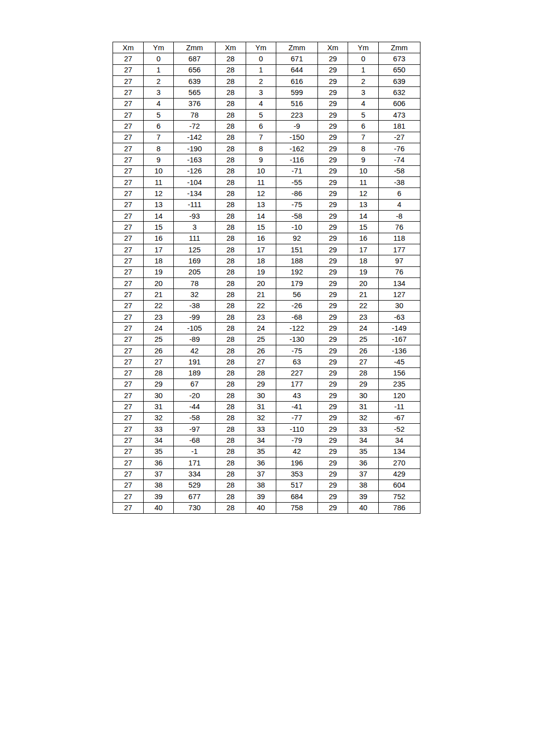| Xm | Ym | Zmm | Xm | Ym | Zmm | Xm | Ym | Zmm |
| --- | --- | --- | --- | --- | --- | --- | --- | --- |
| 27 | 0 | 687 | 28 | 0 | 671 | 29 | 0 | 673 |
| 27 | 1 | 656 | 28 | 1 | 644 | 29 | 1 | 650 |
| 27 | 2 | 639 | 28 | 2 | 616 | 29 | 2 | 639 |
| 27 | 3 | 565 | 28 | 3 | 599 | 29 | 3 | 632 |
| 27 | 4 | 376 | 28 | 4 | 516 | 29 | 4 | 606 |
| 27 | 5 | 78 | 28 | 5 | 223 | 29 | 5 | 473 |
| 27 | 6 | -72 | 28 | 6 | -9 | 29 | 6 | 181 |
| 27 | 7 | -142 | 28 | 7 | -150 | 29 | 7 | -27 |
| 27 | 8 | -190 | 28 | 8 | -162 | 29 | 8 | -76 |
| 27 | 9 | -163 | 28 | 9 | -116 | 29 | 9 | -74 |
| 27 | 10 | -126 | 28 | 10 | -71 | 29 | 10 | -58 |
| 27 | 11 | -104 | 28 | 11 | -55 | 29 | 11 | -38 |
| 27 | 12 | -134 | 28 | 12 | -86 | 29 | 12 | 6 |
| 27 | 13 | -111 | 28 | 13 | -75 | 29 | 13 | 4 |
| 27 | 14 | -93 | 28 | 14 | -58 | 29 | 14 | -8 |
| 27 | 15 | 3 | 28 | 15 | -10 | 29 | 15 | 76 |
| 27 | 16 | 111 | 28 | 16 | 92 | 29 | 16 | 118 |
| 27 | 17 | 125 | 28 | 17 | 151 | 29 | 17 | 177 |
| 27 | 18 | 169 | 28 | 18 | 188 | 29 | 18 | 97 |
| 27 | 19 | 205 | 28 | 19 | 192 | 29 | 19 | 76 |
| 27 | 20 | 78 | 28 | 20 | 179 | 29 | 20 | 134 |
| 27 | 21 | 32 | 28 | 21 | 56 | 29 | 21 | 127 |
| 27 | 22 | -38 | 28 | 22 | -26 | 29 | 22 | 30 |
| 27 | 23 | -99 | 28 | 23 | -68 | 29 | 23 | -63 |
| 27 | 24 | -105 | 28 | 24 | -122 | 29 | 24 | -149 |
| 27 | 25 | -89 | 28 | 25 | -130 | 29 | 25 | -167 |
| 27 | 26 | 42 | 28 | 26 | -75 | 29 | 26 | -136 |
| 27 | 27 | 191 | 28 | 27 | 63 | 29 | 27 | -45 |
| 27 | 28 | 189 | 28 | 28 | 227 | 29 | 28 | 156 |
| 27 | 29 | 67 | 28 | 29 | 177 | 29 | 29 | 235 |
| 27 | 30 | -20 | 28 | 30 | 43 | 29 | 30 | 120 |
| 27 | 31 | -44 | 28 | 31 | -41 | 29 | 31 | -11 |
| 27 | 32 | -58 | 28 | 32 | -77 | 29 | 32 | -67 |
| 27 | 33 | -97 | 28 | 33 | -110 | 29 | 33 | -52 |
| 27 | 34 | -68 | 28 | 34 | -79 | 29 | 34 | 34 |
| 27 | 35 | -1 | 28 | 35 | 42 | 29 | 35 | 134 |
| 27 | 36 | 171 | 28 | 36 | 196 | 29 | 36 | 270 |
| 27 | 37 | 334 | 28 | 37 | 353 | 29 | 37 | 429 |
| 27 | 38 | 529 | 28 | 38 | 517 | 29 | 38 | 604 |
| 27 | 39 | 677 | 28 | 39 | 684 | 29 | 39 | 752 |
| 27 | 40 | 730 | 28 | 40 | 758 | 29 | 40 | 786 |